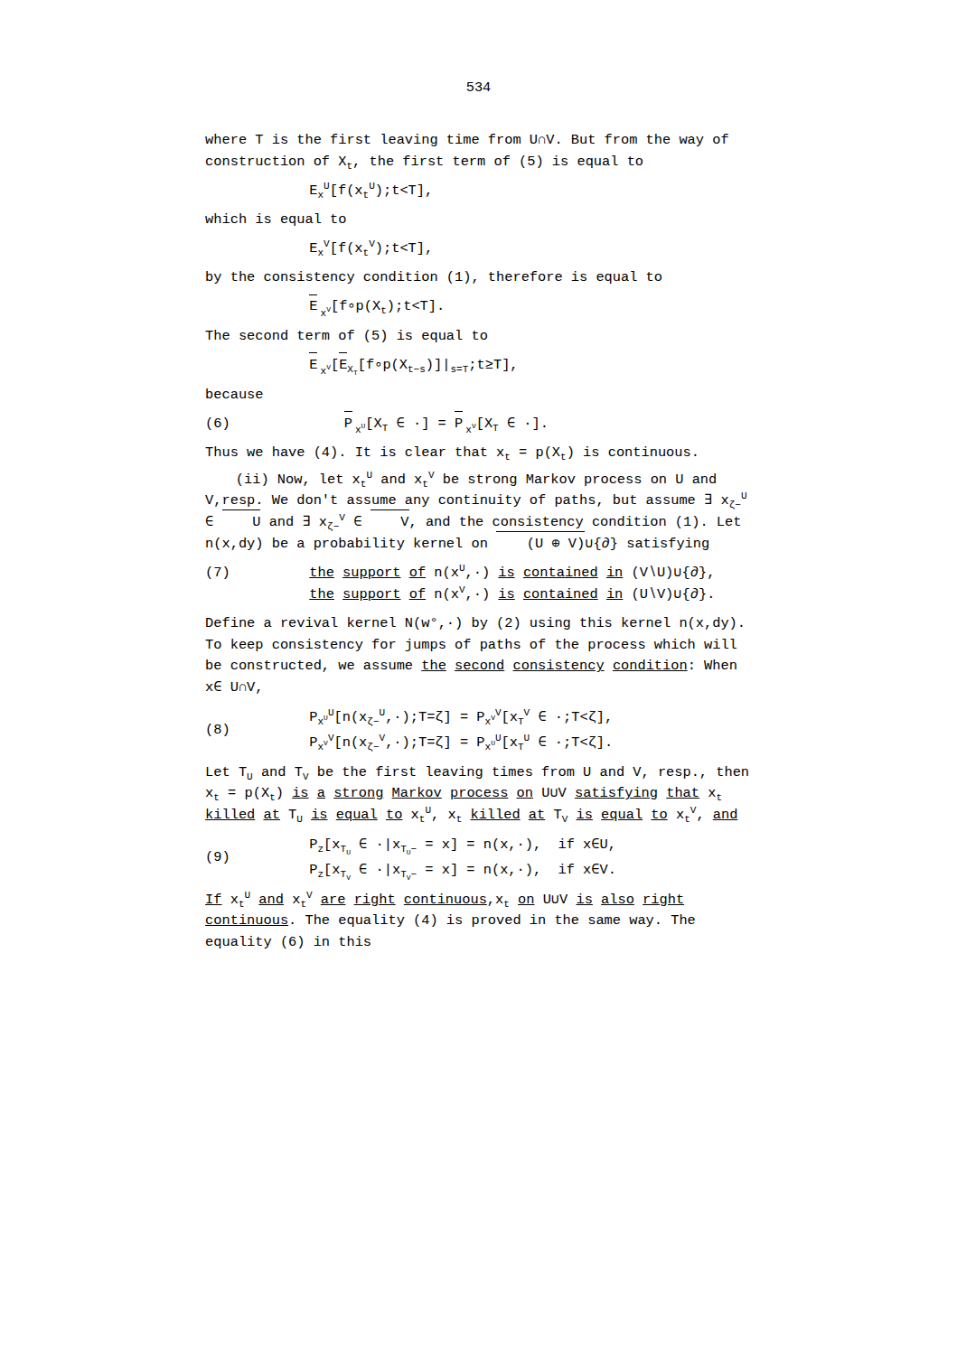534
where T is the first leaving time from U∩V. But from the way of construction of Xt, the first term of (5) is equal to
ExU[f(xtU);t<T],
which is equal to
ExV[f(xtV);t<T],
by the consistency condition (1), therefore is equal to
E xV[f∘p(Xt);t<T].
The second term of (5) is equal to
E xV[EXT[f∘p(Xt−s)]|s=T;t≥T],
because
(6)
P xU[XT ∈ ·] = P xV[XT ∈ ·].
Thus we have (4). It is clear that xt = p(Xt) is continuous.
(ii) Now, let xtU and xtV be strong Markov process on U and V,resp. We don't assume any continuity of paths, but assume ∃ xζ−U ∈ U and ∃ xζ−V ∈ V, and the consistency condition (1). Let n(x,dy) be a probability kernel on (U ⊕ V)∪{∂} satisfying
(7)
the support of n(xU,·) is contained in (V∖U)∪{∂},
the support of n(xV,·) is contained in (U∖V)∪{∂}.
Define a revival kernel N(w°,·) by (2) using this kernel n(x,dy). To keep consistency for jumps of paths of the process which will be constructed, we assume the second consistency condition: When x∈ U∩V,
(8)
PxUU[n(xζ−U,·);T=ζ] = PxVV[xTV ∈ ·;T<ζ],
PxVV[n(xζ−V,·);T=ζ] = PxUU[xTU ∈ ·;T<ζ].
Let TU and TV be the first leaving times from U and V, resp., then xt = p(Xt) is a strong Markov process on U∪V satisfying that xt killed at TU is equal to xtU, xt killed at TV is equal to xtV, and
(9)
Pz[xTU ∈ ·|xTU− = x] = n(x,·), if x∈U,
Pz[xTV ∈ ·|xTV− = x] = n(x,·), if x∈V.
If xtU and xtV are right continuous,xt on U∪V is also right continuous. The equality (4) is proved in the same way. The equality (6) in this